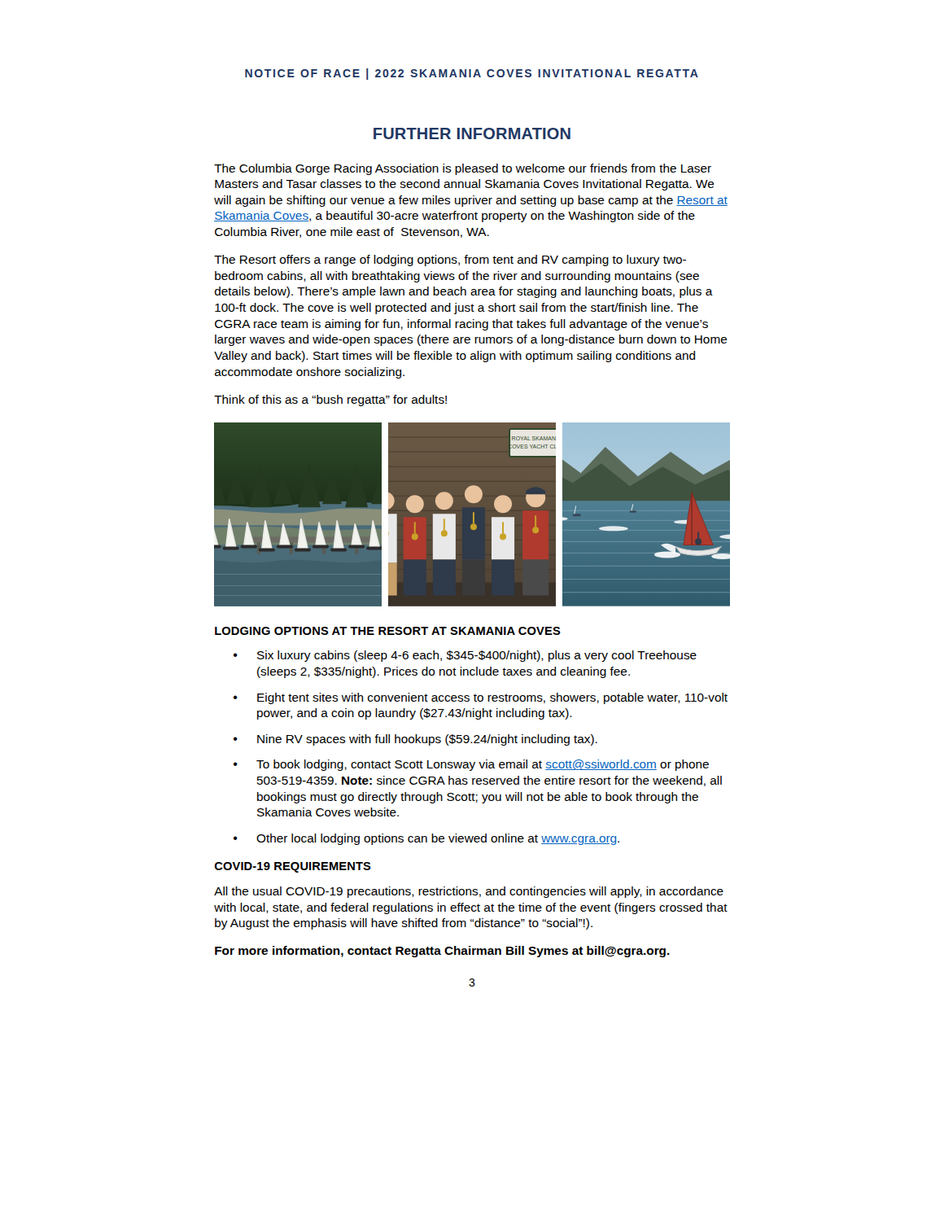NOTICE OF RACE | 2022 SKAMANIA COVES INVITATIONAL REGATTA
FURTHER INFORMATION
The Columbia Gorge Racing Association is pleased to welcome our friends from the Laser Masters and Tasar classes to the second annual Skamania Coves Invitational Regatta. We will again be shifting our venue a few miles upriver and setting up base camp at the Resort at Skamania Coves, a beautiful 30-acre waterfront property on the Washington side of the Columbia River, one mile east of Stevenson, WA.
The Resort offers a range of lodging options, from tent and RV camping to luxury two-bedroom cabins, all with breathtaking views of the river and surrounding mountains (see details below). There’s ample lawn and beach area for staging and launching boats, plus a 100-ft dock. The cove is well protected and just a short sail from the start/finish line. The CGRA race team is aiming for fun, informal racing that takes full advantage of the venue’s larger waves and wide-open spaces (there are rumors of a long-distance burn down to Home Valley and back). Start times will be flexible to align with optimum sailing conditions and accommodate onshore socializing.
Think of this as a “bush regatta” for adults!
ROYAL SKAMANIA COVES YACHT CLUB
LODGING OPTIONS AT THE RESORT AT SKAMANIA COVES
Six luxury cabins (sleep 4-6 each, $345-$400/night), plus a very cool Treehouse (sleeps 2, $335/night). Prices do not include taxes and cleaning fee.
Eight tent sites with convenient access to restrooms, showers, potable water, 110-volt power, and a coin op laundry ($27.43/night including tax).
Nine RV spaces with full hookups ($59.24/night including tax).
To book lodging, contact Scott Lonsway via email at scott@ssiworld.com or phone 503-519-4359. Note: since CGRA has reserved the entire resort for the weekend, all bookings must go directly through Scott; you will not be able to book through the Skamania Coves website.
Other local lodging options can be viewed online at www.cgra.org.
COVID-19 REQUIREMENTS
All the usual COVID-19 precautions, restrictions, and contingencies will apply, in accordance with local, state, and federal regulations in effect at the time of the event (fingers crossed that by August the emphasis will have shifted from “distance” to “social”!).
For more information, contact Regatta Chairman Bill Symes at bill@cgra.org.
3